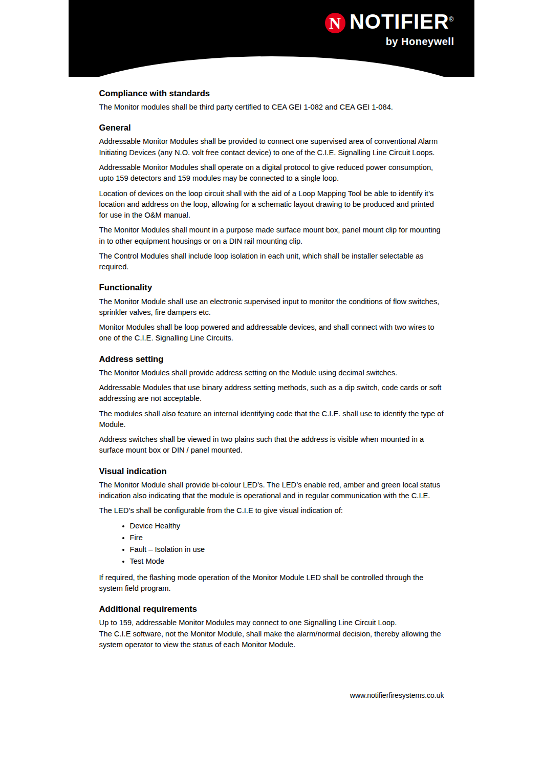NNOTIFIER®
by Honeywell
Addressable Monitor Module Specification
Compliance with standards
The Monitor modules shall be third party certified to CEA GEI 1-082 and CEA GEI 1-084.
General
Addressable Monitor Modules shall be provided to connect one supervised area of conventional Alarm Initiating Devices (any N.O. volt free contact device) to one of the C.I.E. Signalling Line Circuit Loops.
Addressable Monitor Modules shall operate on a digital protocol to give reduced power consumption, upto 159 detectors and 159 modules may be connected to a single loop.
Location of devices on the loop circuit shall with the aid of a Loop Mapping Tool be able to identify it’s location and address on the loop, allowing for a schematic layout drawing to be produced and printed for use in the O&M manual.
The Monitor Modules shall mount in a purpose made surface mount box, panel mount clip for mounting in to other equipment housings or on a DIN rail mounting clip.
The Control Modules shall include loop isolation in each unit, which shall be installer selectable as required.
Functionality
The Monitor Module shall use an electronic supervised input to monitor the conditions of flow switches, sprinkler valves, fire dampers etc.
Monitor Modules shall be loop powered and addressable devices, and shall connect with two wires to one of the C.I.E. Signalling Line Circuits.
Address setting
The Monitor Modules shall provide address setting on the Module using decimal switches.
Addressable Modules that use binary address setting methods, such as a dip switch, code cards or soft addressing are not acceptable.
The modules shall also feature an internal identifying code that the C.I.E. shall use to identify the type of Module.
Address switches shall be viewed in two plains such that the address is visible when mounted in a surface mount box or DIN / panel mounted.
Visual indication
The Monitor Module shall provide bi-colour LED’s. The LED’s enable red, amber and green local status indication also indicating that the module is operational and in regular communication with the C.I.E.
The LED’s shall be configurable from the C.I.E to give visual indication of:
Device Healthy
Fire
Fault – Isolation in use
Test Mode
If required, the flashing mode operation of the Monitor Module LED shall be controlled through the system field program.
Additional requirements
Up to 159, addressable Monitor Modules may connect to one Signalling Line Circuit Loop.
The C.I.E software, not the Monitor Module, shall make the alarm/normal decision, thereby allowing the system operator to view the status of each Monitor Module.
www.notifierfiresystems.co.uk